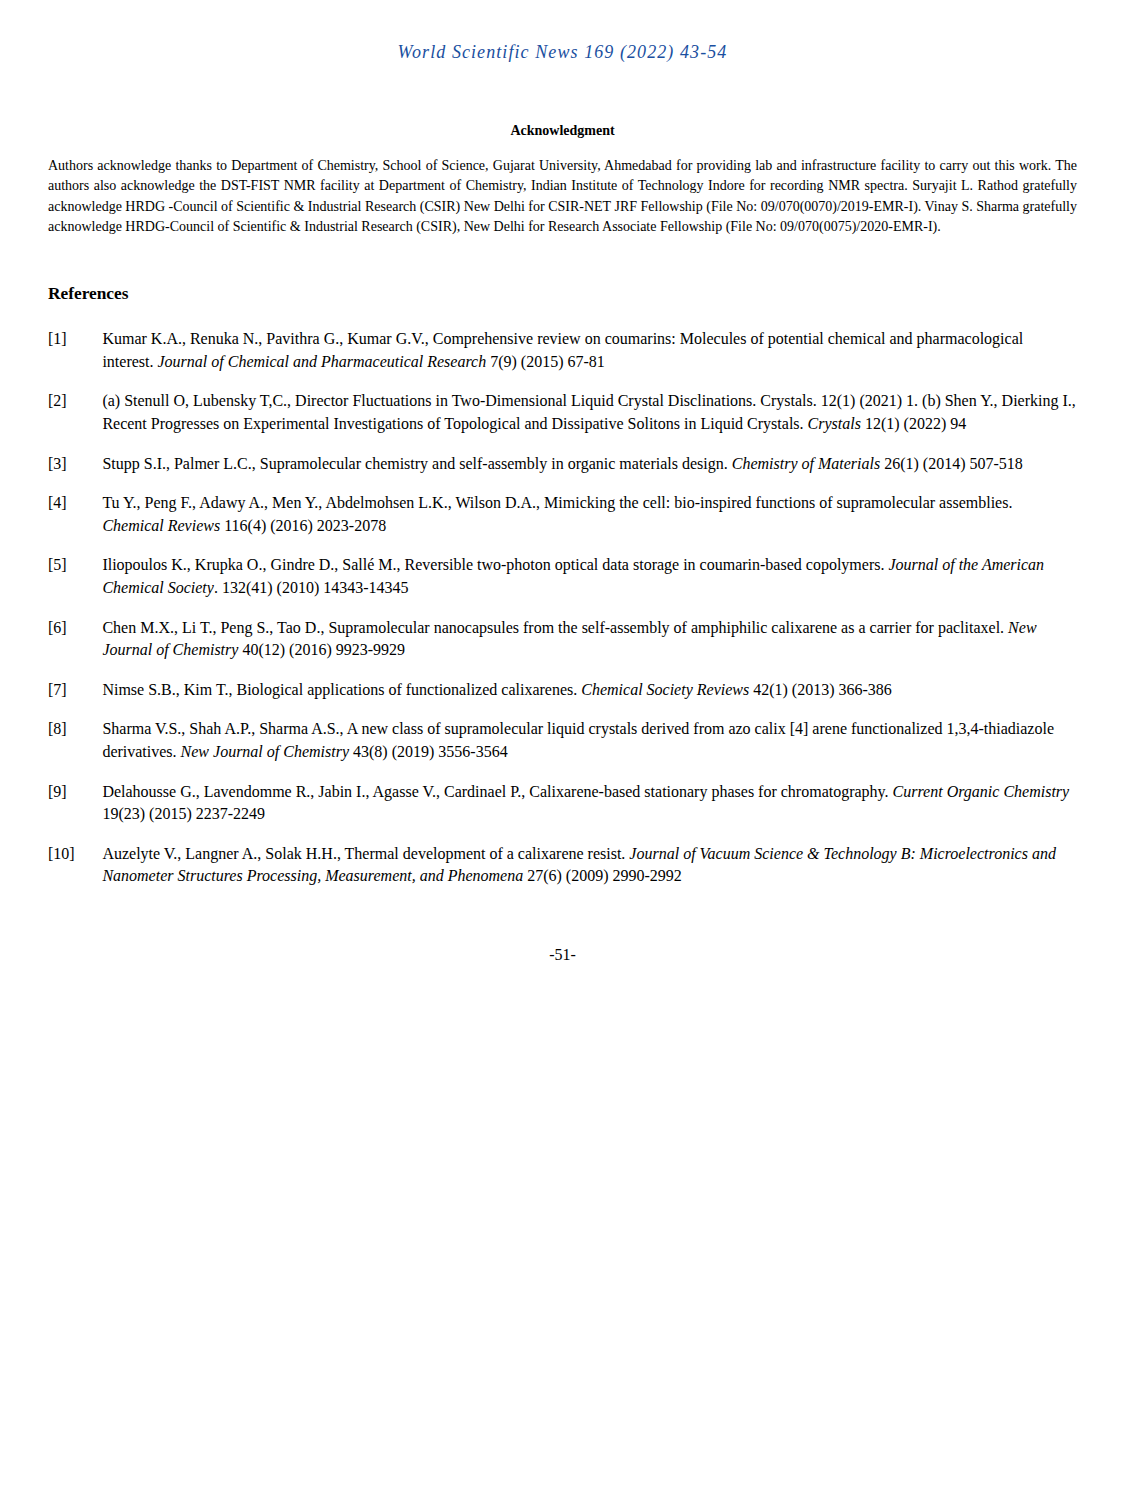World Scientific News 169 (2022) 43-54
Acknowledgment
Authors acknowledge thanks to Department of Chemistry, School of Science, Gujarat University, Ahmedabad for providing lab and infrastructure facility to carry out this work. The authors also acknowledge the DST-FIST NMR facility at Department of Chemistry, Indian Institute of Technology Indore for recording NMR spectra. Suryajit L. Rathod gratefully acknowledge HRDG -Council of Scientific & Industrial Research (CSIR) New Delhi for CSIR-NET JRF Fellowship (File No: 09/070(0070)/2019-EMR-I). Vinay S. Sharma gratefully acknowledge HRDG-Council of Scientific & Industrial Research (CSIR), New Delhi for Research Associate Fellowship (File No: 09/070(0075)/2020-EMR-I).
References
[1] Kumar K.A., Renuka N., Pavithra G., Kumar G.V., Comprehensive review on coumarins: Molecules of potential chemical and pharmacological interest. Journal of Chemical and Pharmaceutical Research 7(9) (2015) 67-81
[2](a) Stenull O, Lubensky T,C., Director Fluctuations in Two-Dimensional Liquid Crystal Disclinations. Crystals. 12(1) (2021) 1. (b) Shen Y., Dierking I., Recent Progresses on Experimental Investigations of Topological and Dissipative Solitons in Liquid Crystals. Crystals 12(1) (2022) 94
[3] Stupp S.I., Palmer L.C., Supramolecular chemistry and self-assembly in organic materials design. Chemistry of Materials 26(1) (2014) 507-518
[4] Tu Y., Peng F., Adawy A., Men Y., Abdelmohsen L.K., Wilson D.A., Mimicking the cell: bio-inspired functions of supramolecular assemblies. Chemical Reviews 116(4) (2016) 2023-2078
[5] Iliopoulos K., Krupka O., Gindre D., Sallé M., Reversible two-photon optical data storage in coumarin-based copolymers. Journal of the American Chemical Society. 132(41) (2010) 14343-14345
[6] Chen M.X., Li T., Peng S., Tao D., Supramolecular nanocapsules from the self-assembly of amphiphilic calixarene as a carrier for paclitaxel. New Journal of Chemistry 40(12) (2016) 9923-9929
[7] Nimse S.B., Kim T., Biological applications of functionalized calixarenes. Chemical Society Reviews 42(1) (2013) 366-386
[8] Sharma V.S., Shah A.P., Sharma A.S., A new class of supramolecular liquid crystals derived from azo calix [4] arene functionalized 1,3,4-thiadiazole derivatives. New Journal of Chemistry 43(8) (2019) 3556-3564
[9] Delahousse G., Lavendomme R., Jabin I., Agasse V., Cardinael P., Calixarene-based stationary phases for chromatography. Current Organic Chemistry 19(23) (2015) 2237-2249
[10] Auzelyte V., Langner A., Solak H.H., Thermal development of a calixarene resist. Journal of Vacuum Science & Technology B: Microelectronics and Nanometer Structures Processing, Measurement, and Phenomena 27(6) (2009) 2990-2992
-51-